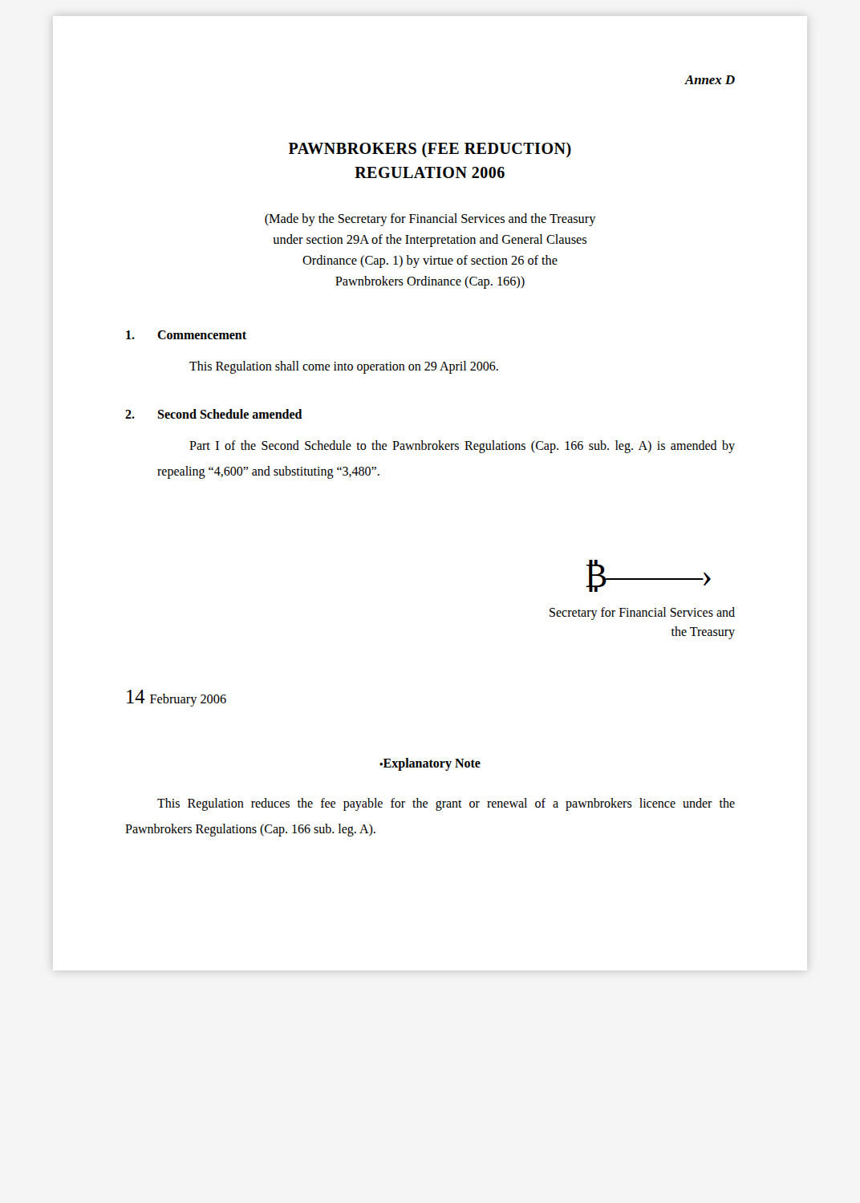Annex D
PAWNBROKERS (FEE REDUCTION)
REGULATION 2006
(Made by the Secretary for Financial Services and the Treasury
under section 29A of the Interpretation and General Clauses
Ordinance (Cap. 1) by virtue of section 26 of the
Pawnbrokers Ordinance (Cap. 166))
1.
Commencement
This Regulation shall come into operation on 29 April 2006.
2.
Second Schedule amended
Part I of the Second Schedule to the Pawnbrokers Regulations (Cap. 166 sub. leg. A) is amended by repealing “4,600” and substituting “3,480”.
₿———›
Secretary for Financial Services and
the Treasury
14 February 2006
Explanatory Note
This Regulation reduces the fee payable for the grant or renewal of a pawnbrokers licence under the Pawnbrokers Regulations (Cap. 166 sub. leg. A).